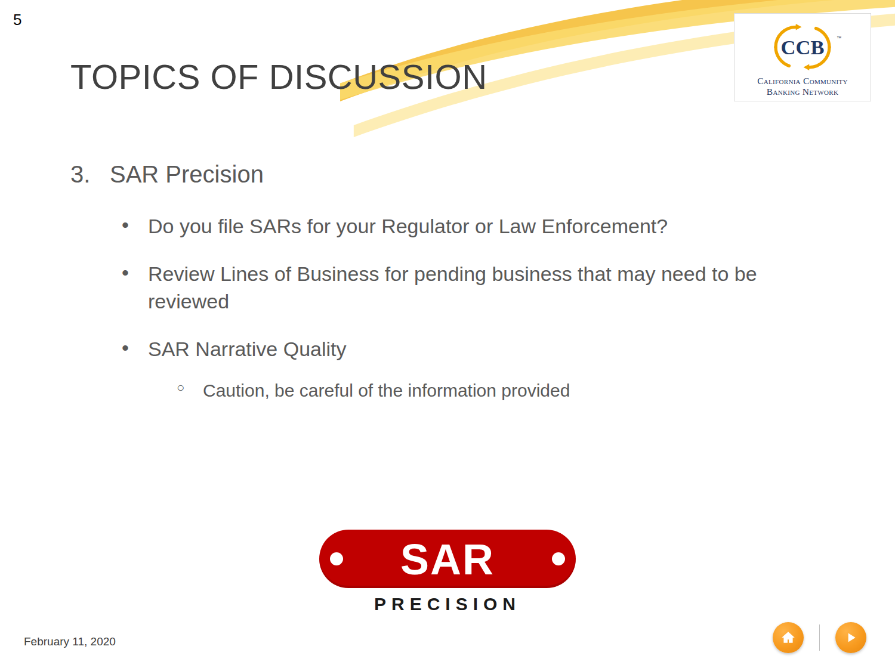5
CCB ™
California Community
Banking Network
TOPICS OF DISCUSSION
3. SAR Precision
Do you file SARs for your Regulator or Law Enforcement?
Review Lines of Business for pending business that may need to be reviewed
SAR Narrative Quality
Caution, be careful of the information provided
SAR
PRECISION
February 11, 2020